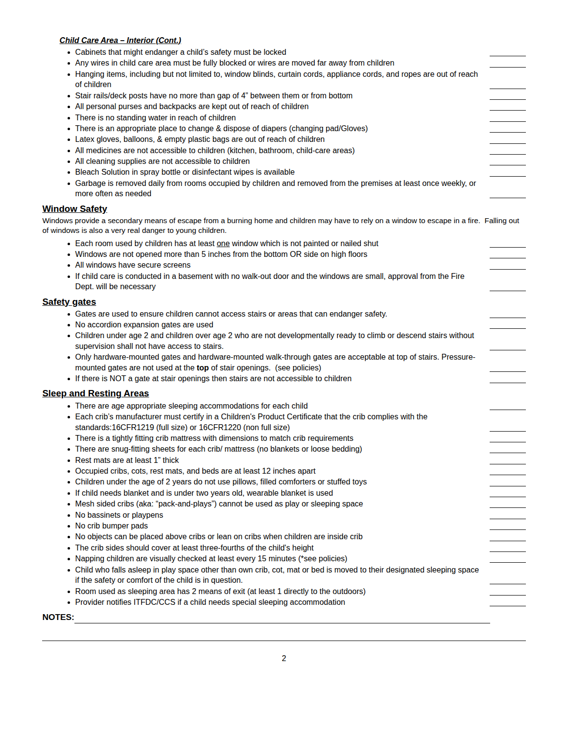Child Care Area – Interior (Cont.)
Cabinets that might endanger a child’s safety must be locked
Any wires in child care area must be fully blocked or wires are moved far away from children
Hanging items, including but not limited to, window blinds, curtain cords, appliance cords, and ropes are out of reach of children
Stair rails/deck posts have no more than gap of 4” between them or from bottom
All personal purses and backpacks are kept out of reach of children
There is no standing water in reach of children
There is an appropriate place to change & dispose of diapers (changing pad/Gloves)
Latex gloves, balloons, & empty plastic bags are out of reach of children
All medicines are not accessible to children (kitchen, bathroom, child-care areas)
All cleaning supplies are not accessible to children
Bleach Solution in spray bottle or disinfectant wipes is available
Garbage is removed daily from rooms occupied by children and removed from the premises at least once weekly, or more often as needed
Window Safety
Windows provide a secondary means of escape from a burning home and children may have to rely on a window to escape in a fire. Falling out of windows is also a very real danger to young children.
Each room used by children has at least one window which is not painted or nailed shut
Windows are not opened more than 5 inches from the bottom OR side on high floors
All windows have secure screens
If child care is conducted in a basement with no walk-out door and the windows are small, approval from the Fire Dept. will be necessary
Safety gates
Gates are used to ensure children cannot access stairs or areas that can endanger safety.
No accordion expansion gates are used
Children under age 2 and children over age 2 who are not developmentally ready to climb or descend stairs without supervision shall not have access to stairs.
Only hardware-mounted gates and hardware-mounted walk-through gates are acceptable at top of stairs. Pressure-mounted gates are not used at the top of stair openings. (see policies)
If there is NOT a gate at stair openings then stairs are not accessible to children
Sleep and Resting Areas
There are age appropriate sleeping accommodations for each child
Each crib’s manufacturer must certify in a Children's Product Certificate that the crib complies with the standards:16CFR1219 (full size) or 16CFR1220 (non full size)
There is a tightly fitting crib mattress with dimensions to match crib requirements
There are snug-fitting sheets for each crib/ mattress (no blankets or loose bedding)
Rest mats are at least 1” thick
Occupied cribs, cots, rest mats, and beds are at least 12 inches apart
Children under the age of 2 years do not use pillows, filled comforters or stuffed toys
If child needs blanket and is under two years old, wearable blanket is used
Mesh sided cribs (aka: “pack-and-plays”) cannot be used as play or sleeping space
No bassinets or playpens
No crib bumper pads
No objects can be placed above cribs or lean on cribs when children are inside crib
The crib sides should cover at least three-fourths of the child's height
Napping children are visually checked at least every 15 minutes (*see policies)
Child who falls asleep in play space other than own crib, cot, mat or bed is moved to their designated sleeping space if the safety or comfort of the child is in question.
Room used as sleeping area has 2 means of exit (at least 1 directly to the outdoors)
Provider notifies ITFDC/CCS if a child needs special sleeping accommodation
NOTES:
2